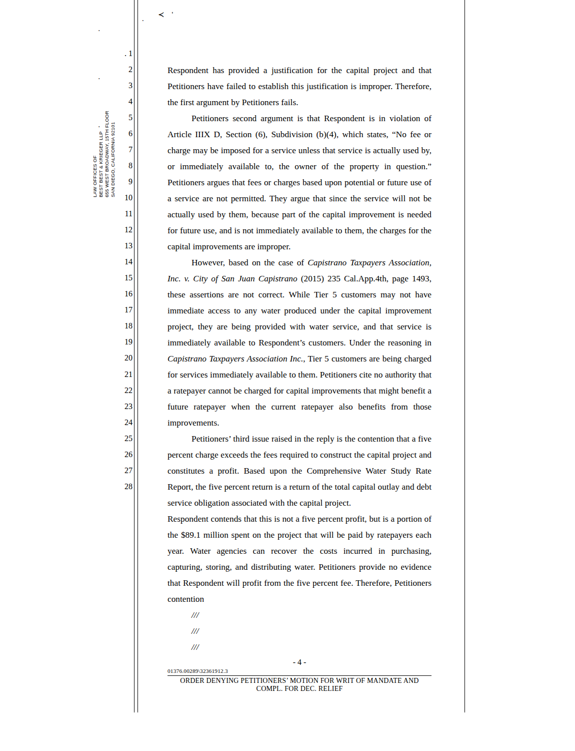.
≺ '
·
·
·
LAW OFFICES OF BEST BEST & KRIEGER LLP 655 WEST BROADWAY, 15TH FLOOR SAN DIEGO, CALIFORNIA 92101
. 1
2
3
4
5
6
7
8
9
10
11
12
13
14
15
16
17
18
19
20
21
22
23
24
25
26
27
28
Respondent has provided a justification for the capital project and that Petitioners have failed to establish this justification is improper. Therefore, the first argument by Petitioners fails.
Petitioners second argument is that Respondent is in violation of Article IIIX D, Section (6), Subdivision (b)(4), which states, “No fee or charge may be imposed for a service unless that service is actually used by, or immediately available to, the owner of the property in question.” Petitioners argues that fees or charges based upon potential or future use of a service are not permitted. They argue that since the service will not be actually used by them, because part of the capital improvement is needed for future use, and is not immediately available to them, the charges for the capital improvements are improper.
However, based on the case of Capistrano Taxpayers Association, Inc. v. City of San Juan Capistrano (2015) 235 Cal.App.4th, page 1493, these assertions are not correct. While Tier 5 customers may not have immediate access to any water produced under the capital improvement project, they are being provided with water service, and that service is immediately available to Respondent’s customers. Under the reasoning in Capistrano Taxpayers Association Inc., Tier 5 customers are being charged for services immediately available to them. Petitioners cite no authority that a ratepayer cannot be charged for capital improvements that might benefit a future ratepayer when the current ratepayer also benefits from those improvements.
Petitioners’ third issue raised in the reply is the contention that a five percent charge exceeds the fees required to construct the capital project and constitutes a profit. Based upon the Comprehensive Water Study Rate Report, the five percent return is a return of the total capital outlay and debt service obligation associated with the capital project.
Respondent contends that this is not a five percent profit, but is a portion of the $89.1 million spent on the project that will be paid by ratepayers each year. Water agencies can recover the costs incurred in purchasing, capturing, storing, and distributing water. Petitioners provide no evidence that Respondent will profit from the five percent fee. Therefore, Petitioners contention
///
///
///
- 4 -
01376.00289\32361912.3
ORDER DENYING PETITIONERS’ MOTION FOR WRIT OF MANDATE AND COMPL. FOR DEC. RELIEF